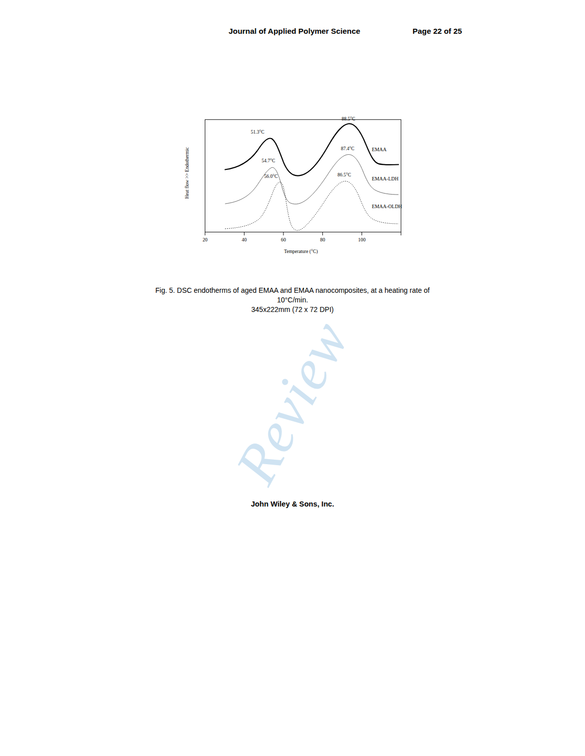Journal of Applied Polymer Science
Page 22 of 25
Heat flow >> Endothermic 20 40 60 80 100 Temperature (°C) 51.3°C 88.5°C 54.7°C 87.4°C 56.0°C 86.5°C EMAA EMAA-LDH EMAA-OLDH
Fig. 5. DSC endotherms of aged EMAA and EMAA nanocomposites, at a heating rate of 10°C/min.
345x222mm (72 x 72 DPI)
Review
John Wiley & Sons, Inc.